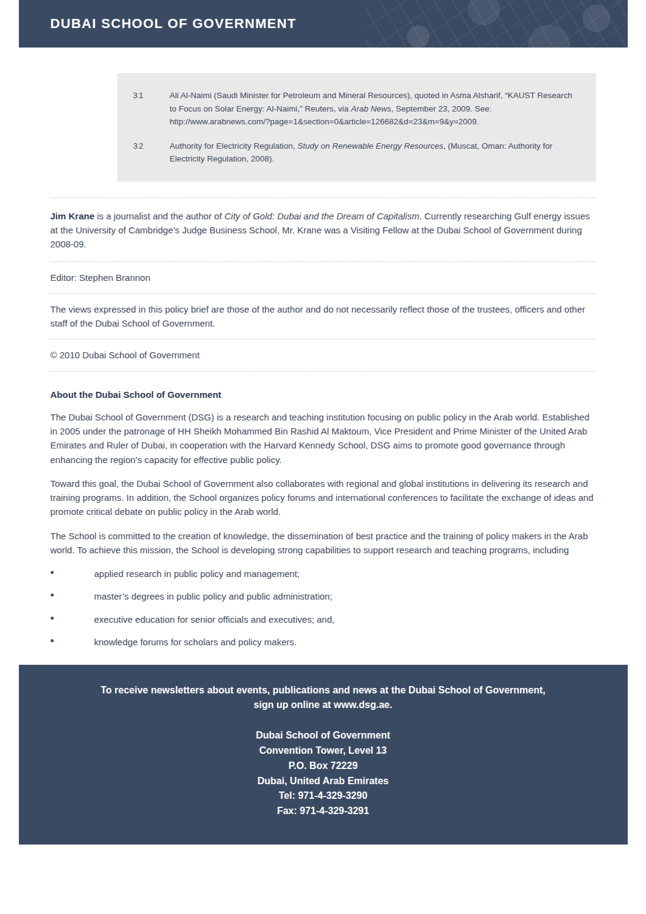DUBAI SCHOOL OF GOVERNMENT
31
Ali Al-Naimi (Saudi Minister for Petroleum and Mineral Resources), quoted in Asma Alsharif, “KAUST Research to Focus on Solar Energy: Al-Naimi,” Reuters, via Arab News, September 23, 2009. See: http://www.arabnews.com/?page=1&section=0&article=126682&d=23&m=9&y=2009.
32
Authority for Electricity Regulation, Study on Renewable Energy Resources, (Muscat, Oman: Authority for Electricity Regulation, 2008).
Jim Krane is a journalist and the author of City of Gold: Dubai and the Dream of Capitalism. Currently researching Gulf energy issues at the University of Cambridge’s Judge Business School, Mr. Krane was a Visiting Fellow at the Dubai School of Government during 2008-09.
Editor: Stephen Brannon
The views expressed in this policy brief are those of the author and do not necessarily reflect those of the trustees, officers and other staff of the Dubai School of Government.
© 2010 Dubai School of Government
About the Dubai School of Government
The Dubai School of Government (DSG) is a research and teaching institution focusing on public policy in the Arab world. Established in 2005 under the patronage of HH Sheikh Mohammed Bin Rashid Al Maktoum, Vice President and Prime Minister of the United Arab Emirates and Ruler of Dubai, in cooperation with the Harvard Kennedy School, DSG aims to promote good governance through enhancing the region’s capacity for effective public policy.
Toward this goal, the Dubai School of Government also collaborates with regional and global institutions in delivering its research and training programs. In addition, the School organizes policy forums and international conferences to facilitate the exchange of ideas and promote critical debate on public policy in the Arab world.
The School is committed to the creation of knowledge, the dissemination of best practice and the training of policy makers in the Arab world. To achieve this mission, the School is developing strong capabilities to support research and teaching programs, including
•applied research in public policy and management;
•master’s degrees in public policy and public administration;
•executive education for senior officials and executives; and,
•knowledge forums for scholars and policy makers.
To receive newsletters about events, publications and news at the Dubai School of Government,
sign up online at www.dsg.ae.
Dubai School of Government
Convention Tower, Level 13
P.O. Box 72229
Dubai, United Arab Emirates
Tel: 971-4-329-3290
Fax: 971-4-329-3291